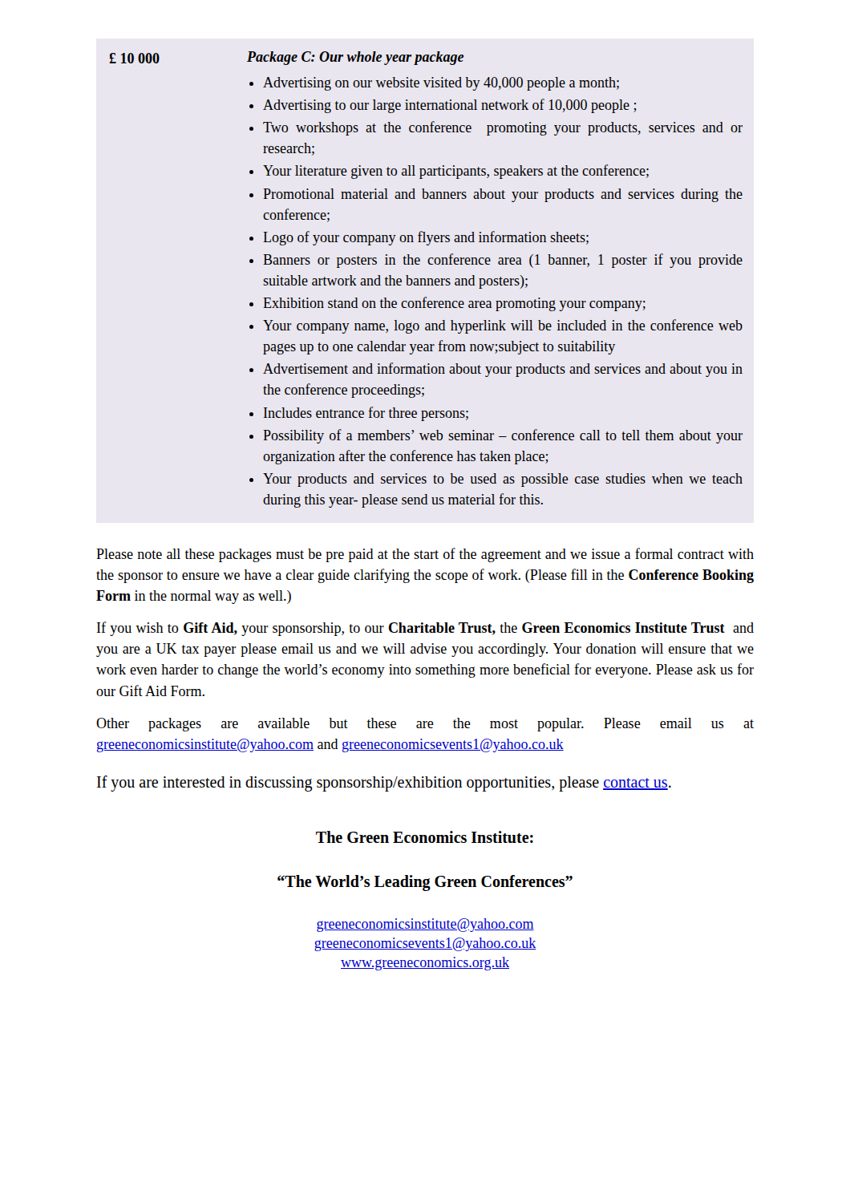£ 10 000
Package C: Our whole year package
Advertising on our website visited by 40,000 people a month;
Advertising to our large international network of 10,000 people ;
Two workshops at the conference promoting your products, services and or research;
Your literature given to all participants, speakers at the conference;
Promotional material and banners about your products and services during the conference;
Logo of your company on flyers and information sheets;
Banners or posters in the conference area (1 banner, 1 poster if you provide suitable artwork and the banners and posters);
Exhibition stand on the conference area promoting your company;
Your company name, logo and hyperlink will be included in the conference web pages up to one calendar year from now;subject to suitability
Advertisement and information about your products and services and about you in the conference proceedings;
Includes entrance for three persons;
Possibility of a members’ web seminar – conference call to tell them about your organization after the conference has taken place;
Your products and services to be used as possible case studies when we teach during this year- please send us material for this.
Please note all these packages must be pre paid at the start of the agreement and we issue a formal contract with the sponsor to ensure we have a clear guide clarifying the scope of work. (Please fill in the Conference Booking Form in the normal way as well.)
If you wish to Gift Aid, your sponsorship, to our Charitable Trust, the Green Economics Institute Trust and you are a UK tax payer please email us and we will advise you accordingly. Your donation will ensure that we work even harder to change the world’s economy into something more beneficial for everyone. Please ask us for our Gift Aid Form.
Other packages are available but these are the most popular. Please email us at greeneconomicsinstitute@yahoo.com and greeneconomicsevents1@yahoo.co.uk
If you are interested in discussing sponsorship/exhibition opportunities, please contact us.
The Green Economics Institute:
“The World’s Leading Green Conferences”
greeneconomicsinstitute@yahoo.com greeneconomicsevents1@yahoo.co.uk www.greeneconomics.org.uk